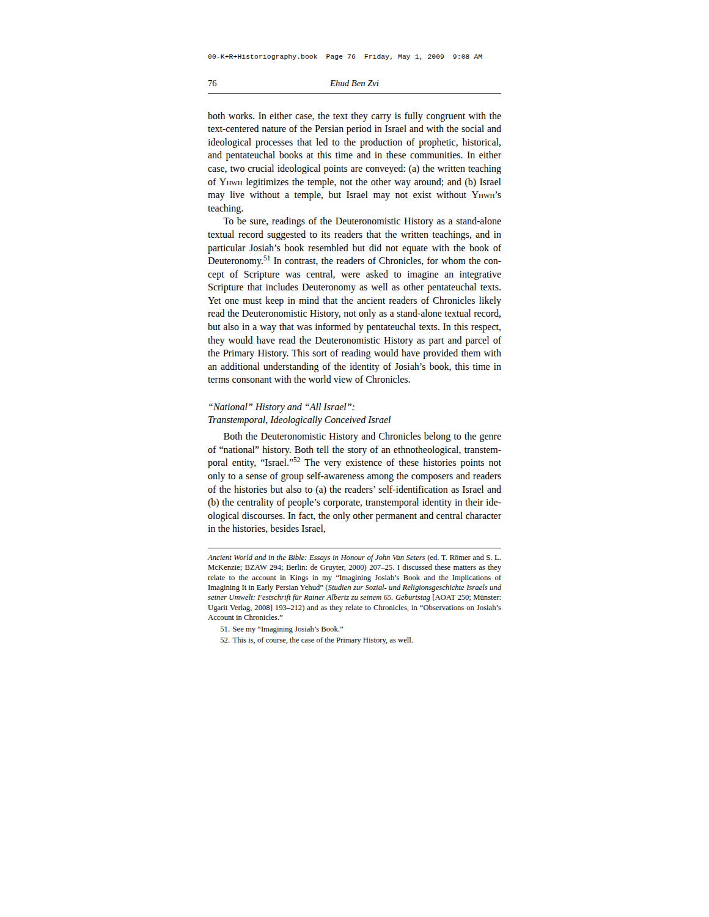00-K+R+Historiography.book Page 76 Friday, May 1, 2009 9:08 AM
76
Ehud Ben Zvi
both works. In either case, the text they carry is fully congruent with the text-centered nature of the Persian period in Israel and with the social and ideological processes that led to the production of prophetic, historical, and pentateuchal books at this time and in these communities. In either case, two crucial ideological points are conveyed: (a) the written teaching of Yhwh legitimizes the temple, not the other way around; and (b) Israel may live without a temple, but Israel may not exist without Yhwh’s teaching.
To be sure, readings of the Deuteronomistic History as a stand-alone textual record suggested to its readers that the written teachings, and in particular Josiah’s book resembled but did not equate with the book of Deuteronomy.51 In contrast, the readers of Chronicles, for whom the concept of Scripture was central, were asked to imagine an integrative Scripture that includes Deuteronomy as well as other pentateuchal texts. Yet one must keep in mind that the ancient readers of Chronicles likely read the Deuteronomistic History, not only as a stand-alone textual record, but also in a way that was informed by pentateuchal texts. In this respect, they would have read the Deuteronomistic History as part and parcel of the Primary History. This sort of reading would have provided them with an additional understanding of the identity of Josiah’s book, this time in terms consonant with the world view of Chronicles.
“National” History and “All Israel”:
Transtemporal, Ideologically Conceived Israel
Both the Deuteronomistic History and Chronicles belong to the genre of “national” history. Both tell the story of an ethnotheological, transtemporal entity, “Israel.”52 The very existence of these histories points not only to a sense of group self-awareness among the composers and readers of the histories but also to (a) the readers’ self-identification as Israel and (b) the centrality of people’s corporate, transtemporal identity in their ideological discourses. In fact, the only other permanent and central character in the histories, besides Israel,
Ancient World and in the Bible: Essays in Honour of John Van Seters (ed. T. Römer and S. L. McKenzie; BZAW 294; Berlin: de Gruyter, 2000) 207–25. I discussed these matters as they relate to the account in Kings in my “Imagining Josiah’s Book and the Implications of Imagining It in Early Persian Yehud” (Studien zur Sozial- und Religionsgeschichte Israels und seiner Umwelt: Festschrift für Rainer Albertz zu seinem 65. Geburtstag [AOAT 250; Münster: Ugarit Verlag, 2008] 193–212) and as they relate to Chronicles, in “Observations on Josiah’s Account in Chronicles.”
51. See my “Imagining Josiah’s Book.”
52. This is, of course, the case of the Primary History, as well.